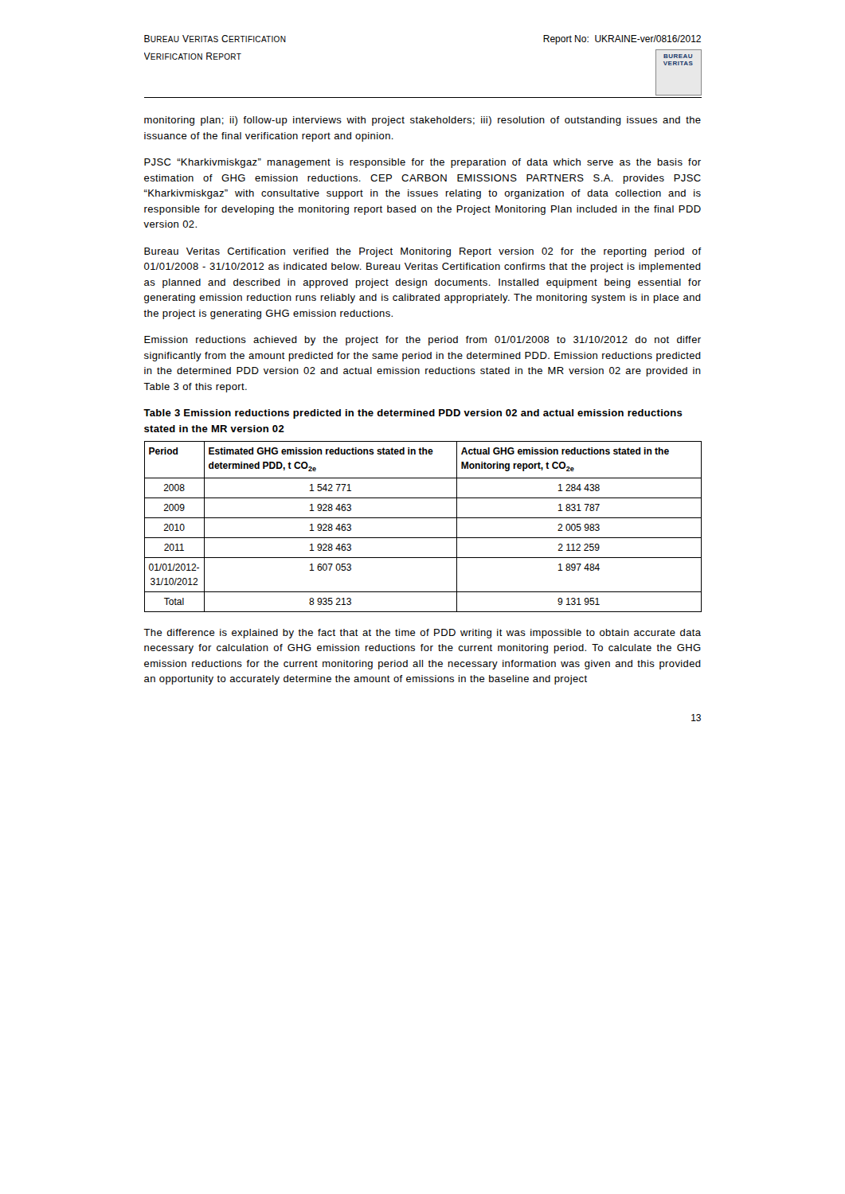BUREAU VERITAS CERTIFICATION
Report No: UKRAINE-ver/0816/2012
VERIFICATION REPORT
BUREAU
VERITAS
monitoring plan; ii) follow-up interviews with project stakeholders; iii) resolution of outstanding issues and the issuance of the final verification report and opinion.
PJSC “Kharkivmiskgaz” management is responsible for the preparation of data which serve as the basis for estimation of GHG emission reductions. CEP CARBON EMISSIONS PARTNERS S.A. provides PJSC “Kharkivmiskgaz” with consultative support in the issues relating to organization of data collection and is responsible for developing the monitoring report based on the Project Monitoring Plan included in the final PDD version 02.
Bureau Veritas Certification verified the Project Monitoring Report version 02 for the reporting period of 01/01/2008 - 31/10/2012 as indicated below. Bureau Veritas Certification confirms that the project is implemented as planned and described in approved project design documents. Installed equipment being essential for generating emission reduction runs reliably and is calibrated appropriately. The monitoring system is in place and the project is generating GHG emission reductions.
Emission reductions achieved by the project for the period from 01/01/2008 to 31/10/2012 do not differ significantly from the amount predicted for the same period in the determined PDD. Emission reductions predicted in the determined PDD version 02 and actual emission reductions stated in the MR version 02 are provided in Table 3 of this report.
Table 3 Emission reductions predicted in the determined PDD version 02 and actual emission reductions stated in the MR version 02
| Period | Estimated GHG emission reductions stated in the determined PDD, t CO 2e | Actual GHG emission reductions stated in the Monitoring report, t CO 2e |
| --- | --- | --- |
| 2008 | 1 542 771 | 1 284 438 |
| 2009 | 1 928 463 | 1 831 787 |
| 2010 | 1 928 463 | 2 005 983 |
| 2011 | 1 928 463 | 2 112 259 |
| 01/01/2012- 31/10/2012 | 1 607 053 | 1 897 484 |
| Total | 8 935 213 | 9 131 951 |
The difference is explained by the fact that at the time of PDD writing it was impossible to obtain accurate data necessary for calculation of GHG emission reductions for the current monitoring period. To calculate the GHG emission reductions for the current monitoring period all the necessary information was given and this provided an opportunity to accurately determine the amount of emissions in the baseline and project
13